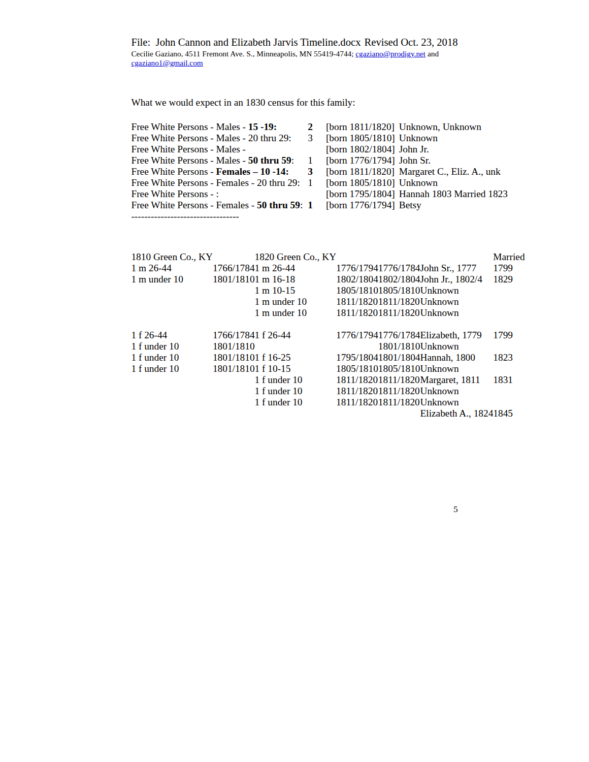File: John Cannon and Elizabeth Jarvis Timeline.docx Revised Oct. 23, 2018
Cecilie Gaziano, 4511 Fremont Ave. S., Minneapolis, MN 55419-4744; cgaziano@prodigy.net and cgaziano1@gmail.com
What we would expect in an 1830 census for this family:
| Free White Persons - Males - 15 -19: | 2 | [born 1811/1820] | Unknown, Unknown |
| Free White Persons - Males - 20 thru 29: | 3 | [born 1805/1810] | Unknown |
| Free White Persons - Males - | | [born 1802/1804] | John Jr. |
| Free White Persons - Males - 50 thru 59 : | 1 | [born 1776/1794] | John Sr. |
| Free White Persons - Females – 10 -14: | 3 | [born 1811/1820] | Margaret C., Eliz. A., unk |
| Free White Persons - Females - 20 thru 29: | 1 | [born 1805/1810] | Unknown |
| Free White Persons - : | | [born 1795/1804] | Hannah 1803 Married 1823 |
| Free White Persons - Females - 50 thru 59 : | 1 | [born 1776/1794] | Betsy |
---------------------------------
| 1810 Green Co., KY | | 1820 Green Co., KY | | | | Married |
| 1 m 26-44 | 1766/1784 | 1 m 26-44 | 1776/1794 | 1776/1784 | John Sr., 1777 | 1799 |
| 1 m under 10 | 1801/1810 | 1 m 16-18 | 1802/1804 | 1802/1804 | John Jr., 1802/4 | 1829 |
| | | 1 m 10-15 | 1805/1810 | 1805/1810 | Unknown | |
| | | 1 m under 10 | 1811/1820 | 1811/1820 | Unknown | |
| | | 1 m under 10 | 1811/1820 | 1811/1820 | Unknown | |
| 1 f 26-44 | 1766/1784 | 1 f 26-44 | 1776/1794 | 1776/1784 | Elizabeth, 1779 | 1799 |
| 1 f under 10 | 1801/1810 | | | 1801/1810 | Unknown | |
| 1 f under 10 | 1801/1810 | 1 f 16-25 | 1795/1804 | 1801/1804 | Hannah, 1800 | 1823 |
| 1 f under 10 | 1801/1810 | 1 f 10-15 | 1805/1810 | 1805/1810 | Unknown | |
| | | 1 f under 10 | 1811/1820 | 1811/1820 | Margaret, 1811 | 1831 |
| | | 1 f under 10 | 1811/1820 | 1811/1820 | Unknown | |
| | | 1 f under 10 | 1811/1820 | 1811/1820 | Unknown | |
| | | | | | Elizabeth A., 1824 | 1845 |
5